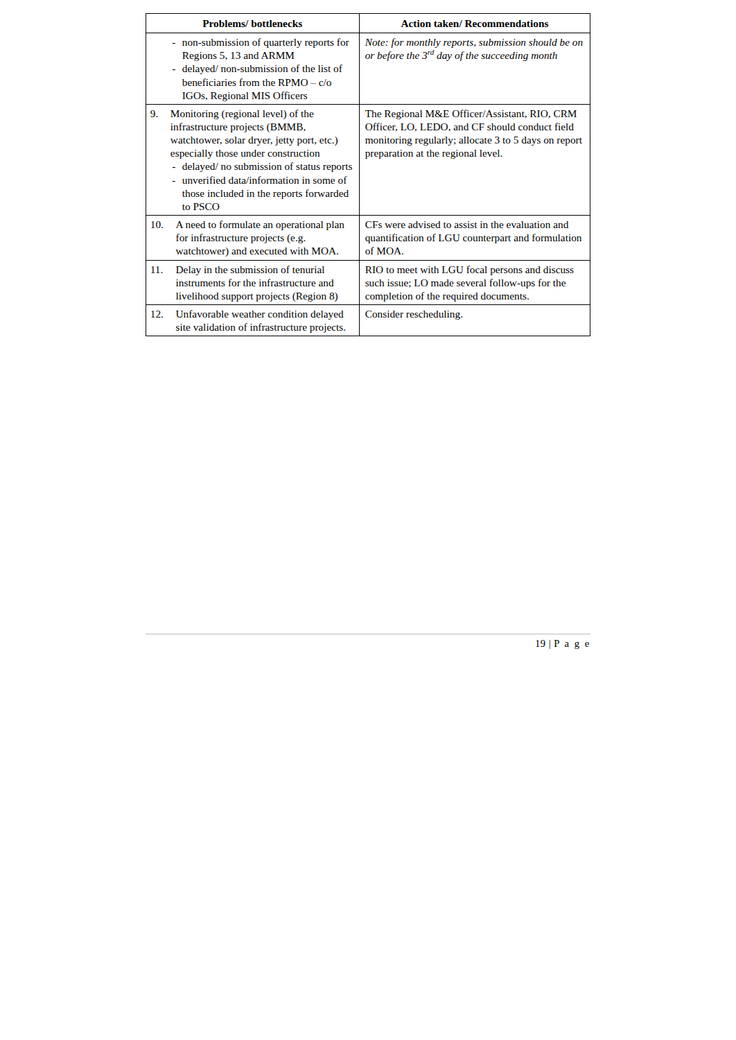| Problems/ bottlenecks | Action taken/ Recommendations |
| --- | --- |
| non-submission of quarterly reports for Regions 5, 13 and ARMM delayed/ non-submission of the list of beneficiaries from the RPMO – c/o IGOs, Regional MIS Officers | Note: for monthly reports, submission should be on or before the 3 rd day of the succeeding month |
| 9. Monitoring (regional level) of the infrastructure projects (BMMB, watchtower, solar dryer, jetty port, etc.) especially those under construction delayed/ no submission of status reports unverified data/information in some of those included in the reports forwarded to PSCO | The Regional M&E Officer/Assistant, RIO, CRM Officer, LO, LEDO, and CF should conduct field monitoring regularly; allocate 3 to 5 days on report preparation at the regional level. |
| 10. A need to formulate an operational plan for infrastructure projects (e.g. watchtower) and executed with MOA. | CFs were advised to assist in the evaluation and quantification of LGU counterpart and formulation of MOA. |
| 11. Delay in the submission of tenurial instruments for the infrastructure and livelihood support projects (Region 8) | RIO to meet with LGU focal persons and discuss such issue; LO made several follow-ups for the completion of the required documents. |
| 12. Unfavorable weather condition delayed site validation of infrastructure projects. | Consider rescheduling. |
19 | P a g e